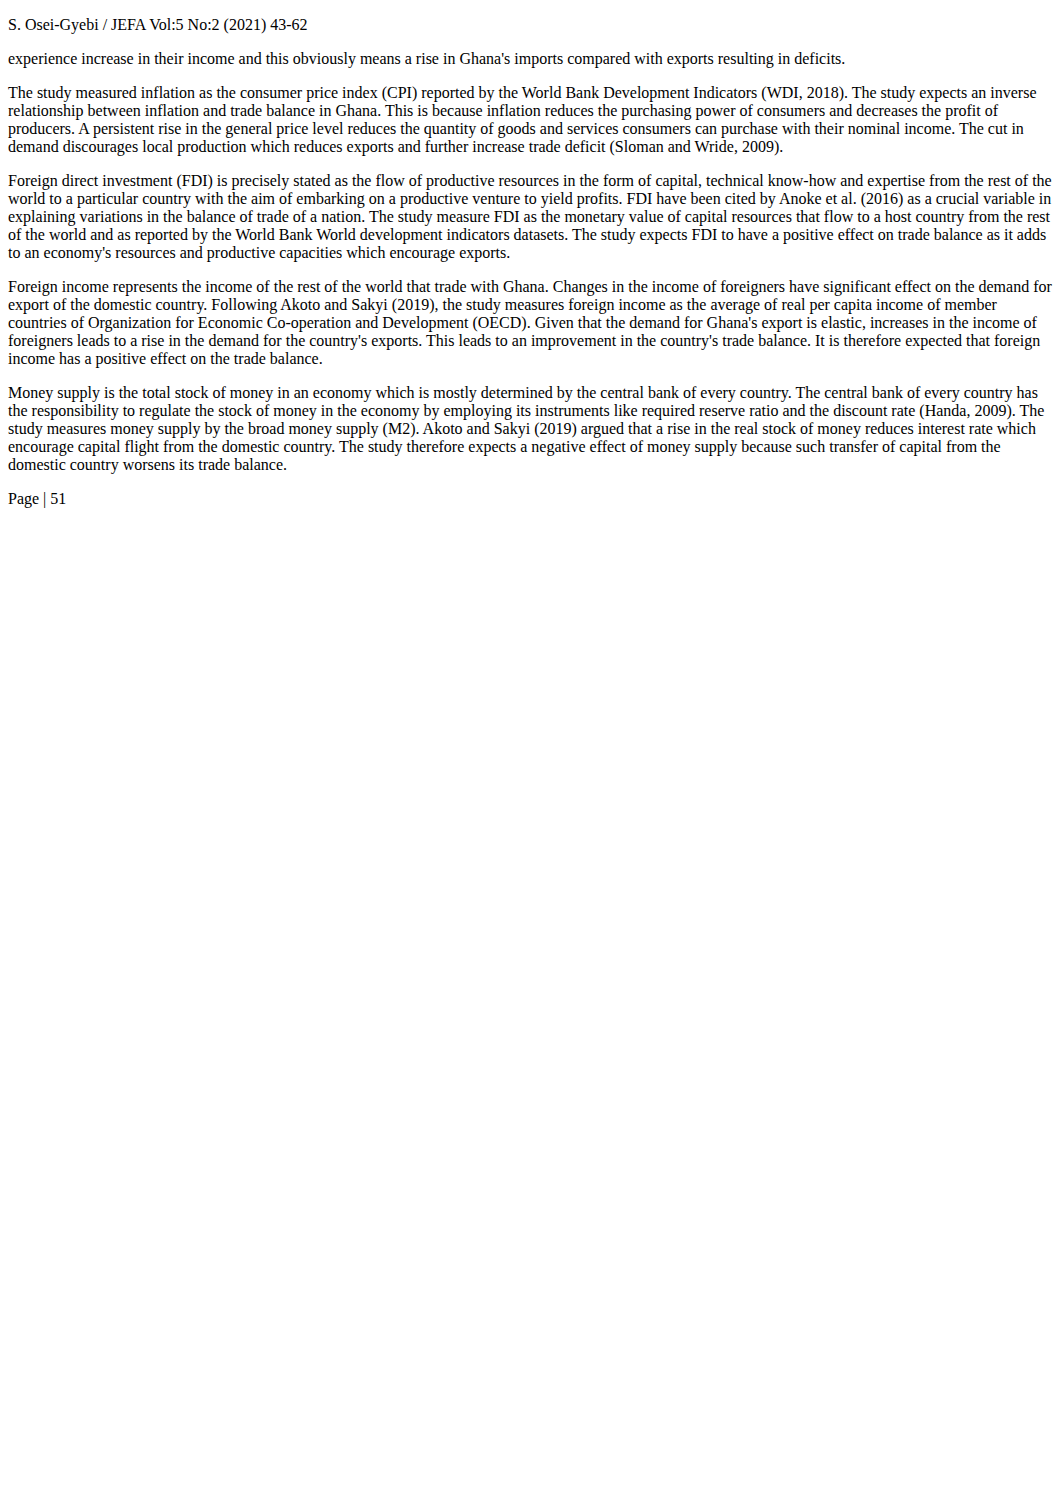S. Osei-Gyebi / JEFA Vol:5 No:2 (2021) 43-62
experience increase in their income and this obviously means a rise in Ghana's imports compared with exports resulting in deficits.
The study measured inflation as the consumer price index (CPI) reported by the World Bank Development Indicators (WDI, 2018). The study expects an inverse relationship between inflation and trade balance in Ghana. This is because inflation reduces the purchasing power of consumers and decreases the profit of producers. A persistent rise in the general price level reduces the quantity of goods and services consumers can purchase with their nominal income. The cut in demand discourages local production which reduces exports and further increase trade deficit (Sloman and Wride, 2009).
Foreign direct investment (FDI) is precisely stated as the flow of productive resources in the form of capital, technical know-how and expertise from the rest of the world to a particular country with the aim of embarking on a productive venture to yield profits. FDI have been cited by Anoke et al. (2016) as a crucial variable in explaining variations in the balance of trade of a nation. The study measure FDI as the monetary value of capital resources that flow to a host country from the rest of the world and as reported by the World Bank World development indicators datasets. The study expects FDI to have a positive effect on trade balance as it adds to an economy's resources and productive capacities which encourage exports.
Foreign income represents the income of the rest of the world that trade with Ghana. Changes in the income of foreigners have significant effect on the demand for export of the domestic country. Following Akoto and Sakyi (2019), the study measures foreign income as the average of real per capita income of member countries of Organization for Economic Co-operation and Development (OECD). Given that the demand for Ghana's export is elastic, increases in the income of foreigners leads to a rise in the demand for the country's exports. This leads to an improvement in the country's trade balance. It is therefore expected that foreign income has a positive effect on the trade balance.
Money supply is the total stock of money in an economy which is mostly determined by the central bank of every country. The central bank of every country has the responsibility to regulate the stock of money in the economy by employing its instruments like required reserve ratio and the discount rate (Handa, 2009). The study measures money supply by the broad money supply (M2). Akoto and Sakyi (2019) argued that a rise in the real stock of money reduces interest rate which encourage capital flight from the domestic country. The study therefore expects a negative effect of money supply because such transfer of capital from the domestic country worsens its trade balance.
Page | 51